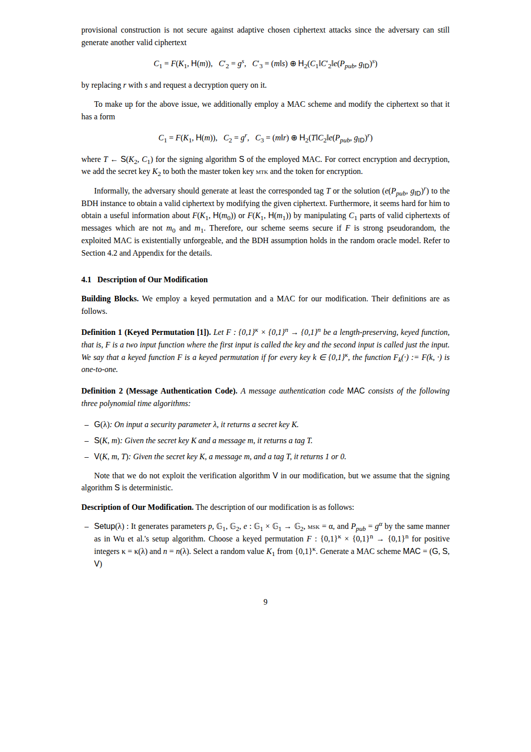provisional construction is not secure against adaptive chosen ciphertext attacks since the adversary can still generate another valid ciphertext
C1 = F(K1, H(m)), C′2 = gs, C′3 = (m‖s) ⊕ H2(C1‖C′2‖e(Ppub, gID)s)
by replacing r with s and request a decryption query on it.
To make up for the above issue, we additionally employ a MAC scheme and modify the ciphertext so that it has a form
C1 = F(K1, H(m)), C2 = gr, C3 = (m‖r) ⊕ H2(T‖C2‖e(Ppub, gID)r)
where T ← S(K2, C1) for the signing algorithm S of the employed MAC. For correct encryption and decryption, we add the secret key K2 to both the master token key mtk and the token for encryption.
Informally, the adversary should generate at least the corresponded tag T or the solution (e(Ppub, gID)r) to the BDH instance to obtain a valid ciphertext by modifying the given ciphertext. Furthermore, it seems hard for him to obtain a useful information about F(K1, H(m0)) or F(K1, H(m1)) by manipulating C1 parts of valid ciphertexts of messages which are not m0 and m1. Therefore, our scheme seems secure if F is strong pseudorandom, the exploited MAC is existentially unforgeable, and the BDH assumption holds in the random oracle model. Refer to Section 4.2 and Appendix for the details.
4.1 Description of Our Modification
Building Blocks. We employ a keyed permutation and a MAC for our modification. Their definitions are as follows.
Definition 1 (Keyed Permutation [1]). Let F : {0,1}κ × {0,1}n → {0,1}n be a length-preserving, keyed function, that is, F is a two input function where the first input is called the key and the second input is called just the input. We say that a keyed function F is a keyed permutation if for every key k ∈ {0,1}κ, the function Fk(·) := F(k, ·) is one-to-one.
Definition 2 (Message Authentication Code). A message authentication code MAC consists of the following three polynomial time algorithms:
G(λ): On input a security parameter λ, it returns a secret key K.
S(K, m): Given the secret key K and a message m, it returns a tag T.
V(K, m, T): Given the secret key K, a message m, and a tag T, it returns 1 or 0.
Note that we do not exploit the verification algorithm V in our modification, but we assume that the signing algorithm S is deterministic.
Description of Our Modification. The description of our modification is as follows:
Setup(λ) : It generates parameters p, 𝔾1, 𝔾2, e : 𝔾1 × 𝔾1 → 𝔾2, msk = α, and Ppub = gα by the same manner as in Wu et al.'s setup algorithm. Choose a keyed permutation F : {0,1}κ × {0,1}n → {0,1}n for positive integers κ = κ(λ) and n = n(λ). Select a random value K1 from {0,1}κ. Generate a MAC scheme MAC = (G, S, V)
9